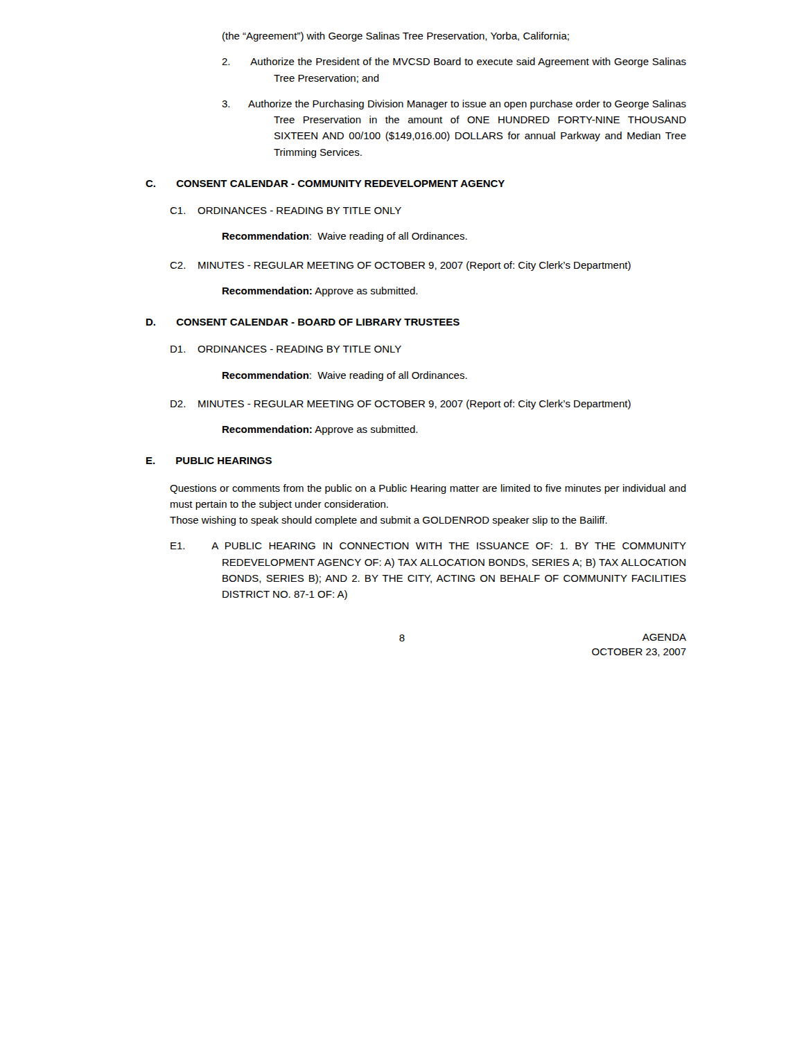(the “Agreement”) with George Salinas Tree Preservation, Yorba, California;
2. Authorize the President of the MVCSD Board to execute said Agreement with George Salinas Tree Preservation; and
3. Authorize the Purchasing Division Manager to issue an open purchase order to George Salinas Tree Preservation in the amount of ONE HUNDRED FORTY-NINE THOUSAND SIXTEEN AND 00/100 ($149,016.00) DOLLARS for annual Parkway and Median Tree Trimming Services.
C. CONSENT CALENDAR - COMMUNITY REDEVELOPMENT AGENCY
C1. ORDINANCES - READING BY TITLE ONLY
Recommendation: Waive reading of all Ordinances.
C2. MINUTES - REGULAR MEETING OF OCTOBER 9, 2007 (Report of: City Clerk’s Department)
Recommendation: Approve as submitted.
D. CONSENT CALENDAR - BOARD OF LIBRARY TRUSTEES
D1. ORDINANCES - READING BY TITLE ONLY
Recommendation: Waive reading of all Ordinances.
D2. MINUTES - REGULAR MEETING OF OCTOBER 9, 2007 (Report of: City Clerk’s Department)
Recommendation: Approve as submitted.
E. PUBLIC HEARINGS
Questions or comments from the public on a Public Hearing matter are limited to five minutes per individual and must pertain to the subject under consideration.
Those wishing to speak should complete and submit a GOLDENROD speaker slip to the Bailiff.
E1. A PUBLIC HEARING IN CONNECTION WITH THE ISSUANCE OF: 1. BY THE COMMUNITY REDEVELOPMENT AGENCY OF: A) TAX ALLOCATION BONDS, SERIES A; B) TAX ALLOCATION BONDS, SERIES B); AND 2. BY THE CITY, ACTING ON BEHALF OF COMMUNITY FACILITIES DISTRICT NO. 87-1 OF: A)
8
AGENDA
OCTOBER 23, 2007